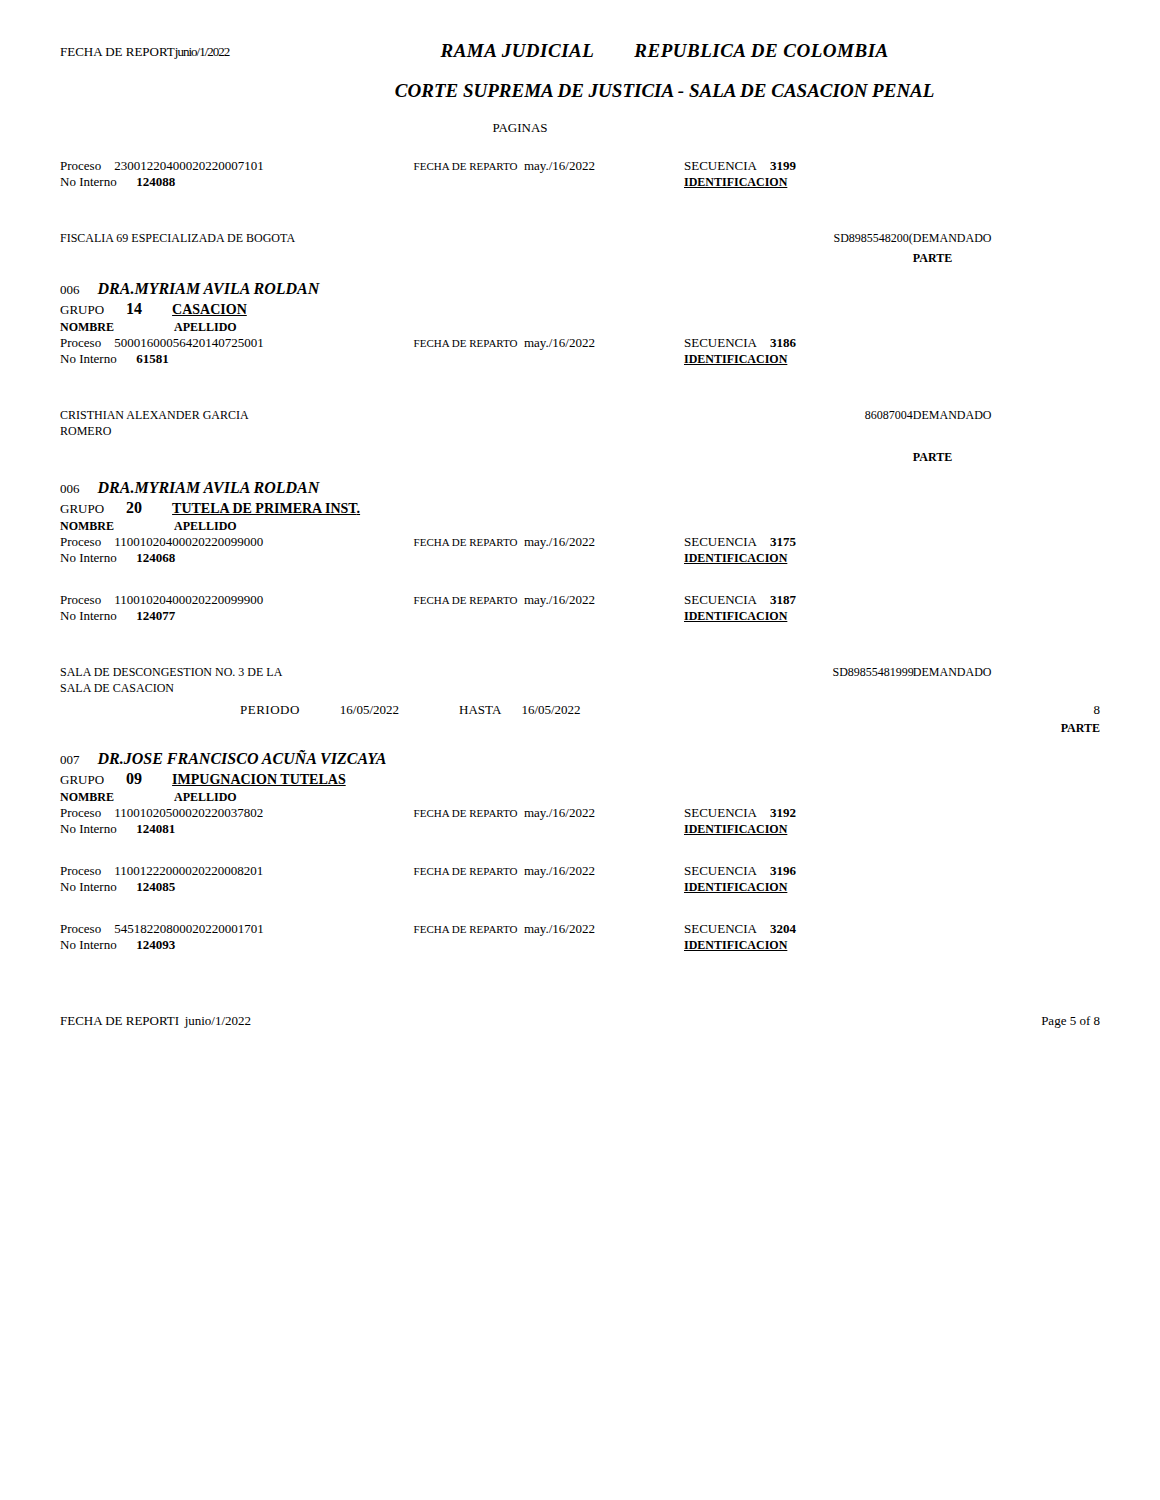FECHA DE REPORTjunio/1/2022
RAMA JUDICIAL REPUBLICA DE COLOMBIA
CORTE SUPREMA DE JUSTICIA - SALA DE CASACION PENAL
PAGINAS
| Proceso 23001220400020220007101 | FECHA DE REPARTO may./16/2022 | SECUENCIA 3199 | |
| No Interno 124088 | | IDENTIFICACION | |
| FISCALIA 69 ESPECIALIZADA DE BOGOTA | SD8985548200( | DEMANDADO |
| | | PARTE |
006 DRA.MYRIAM AVILA ROLDAN
GRUPO 14 CASACION
NOMBRE APELLIDO
| Proceso 50001600056420140725001 | FECHA DE REPARTO may./16/2022 | SECUENCIA 3186 | |
| No Interno 61581 | | IDENTIFICACION | |
| CRISTHIAN ALEXANDER GARCIA ROMERO | 86087004 | DEMANDADO |
| | | PARTE |
006 DRA.MYRIAM AVILA ROLDAN
GRUPO 20 TUTELA DE PRIMERA INST.
NOMBRE APELLIDO
| Proceso 11001020400020220099000 | FECHA DE REPARTO may./16/2022 | SECUENCIA 3175 | |
| No Interno 124068 | | IDENTIFICACION | |
| Proceso 11001020400020220099900 | FECHA DE REPARTO may./16/2022 | SECUENCIA 3187 | |
| No Interno 124077 | | IDENTIFICACION | |
| SALA DE DESCONGESTION NO. 3 DE LA SALA DE CASACION | SD8985548199 9 | DEMANDADO |
PERIODO 16/05/2022 HASTA 16/05/2022 8
PARTE
007 DR.JOSE FRANCISCO ACUÑA VIZCAYA
GRUPO 09 IMPUGNACION TUTELAS
NOMBRE APELLIDO
| Proceso 11001020500020220037802 | FECHA DE REPARTO may./16/2022 | SECUENCIA 3192 | |
| No Interno 124081 | | IDENTIFICACION | |
| Proceso 11001222000020220008201 | FECHA DE REPARTO may./16/2022 | SECUENCIA 3196 | |
| No Interno 124085 | | IDENTIFICACION | |
| Proceso 54518220800020220001701 | FECHA DE REPARTO may./16/2022 | SECUENCIA 3204 | |
| No Interno 124093 | | IDENTIFICACION | |
FECHA DE REPORTI junio/1/2022
Page 5 of 8